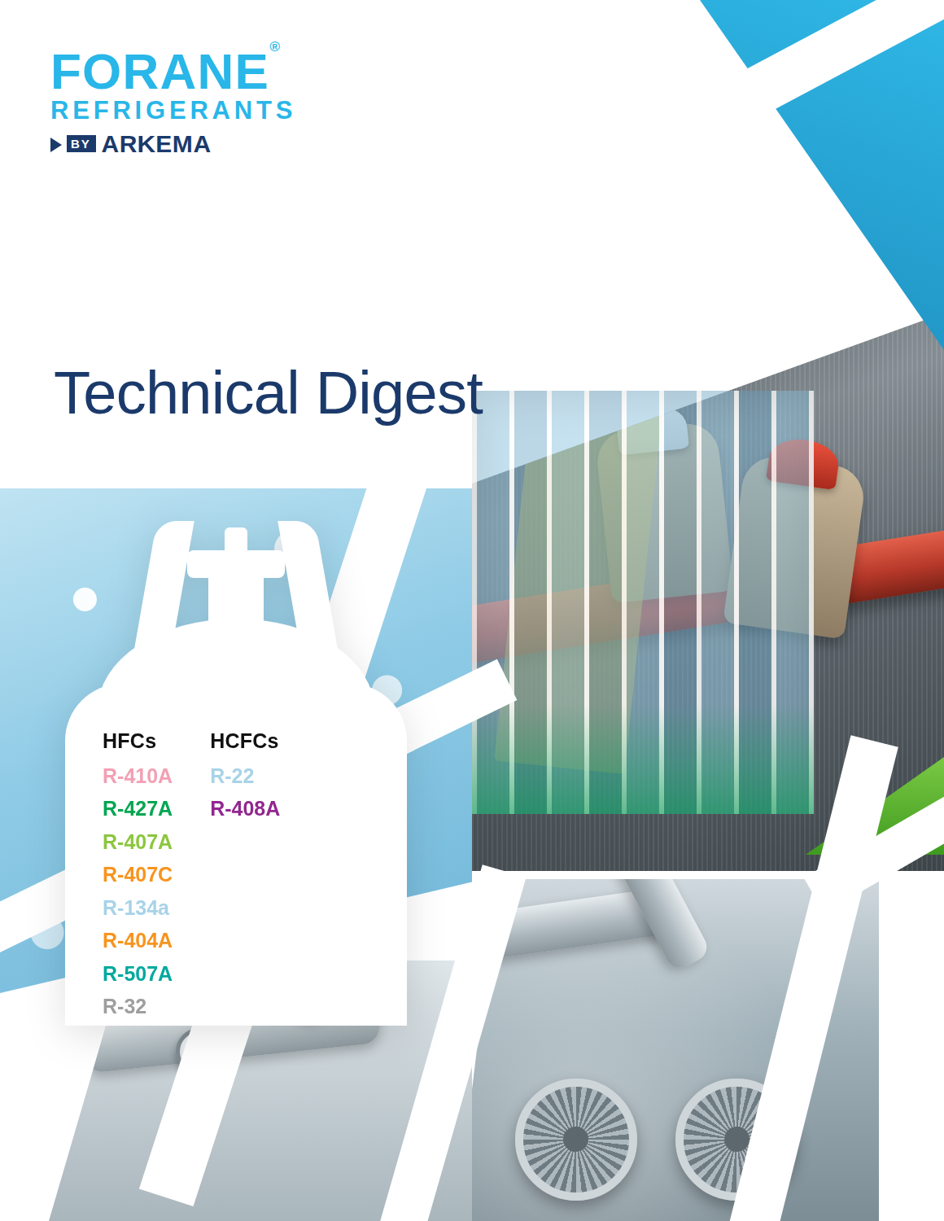Forane®
Refrigerants
BY Arkema
Technical Digest
HFCs
R-410A
R-427A
R-407A
R-407C
R-134a
R-404A
R-507A
R-32
HCFCs
R-22
R-408A